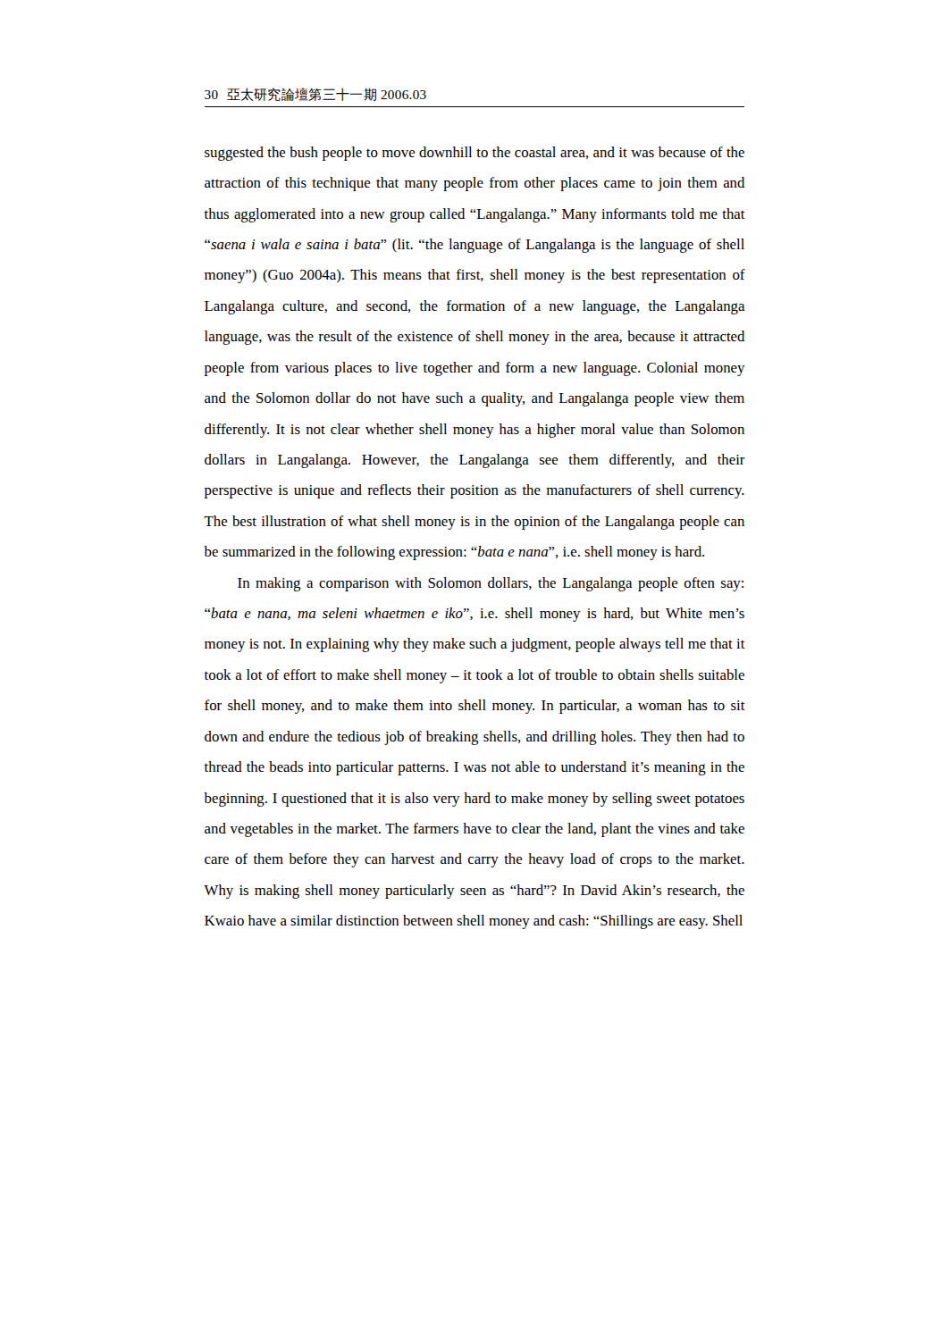30亞太研究論壇第三十一期 2006.03
suggested the bush people to move downhill to the coastal area, and it was because of the attraction of this technique that many people from other places came to join them and thus agglomerated into a new group called “Langalanga.” Many informants told me that “saena i wala e saina i bata” (lit. “the language of Langalanga is the language of shell money”) (Guo 2004a). This means that first, shell money is the best representation of Langalanga culture, and second, the formation of a new language, the Langalanga language, was the result of the existence of shell money in the area, because it attracted people from various places to live together and form a new language. Colonial money and the Solomon dollar do not have such a quality, and Langalanga people view them differently. It is not clear whether shell money has a higher moral value than Solomon dollars in Langalanga. However, the Langalanga see them differently, and their perspective is unique and reflects their position as the manufacturers of shell currency. The best illustration of what shell money is in the opinion of the Langalanga people can be summarized in the following expression: “bata e nana”, i.e. shell money is hard.
In making a comparison with Solomon dollars, the Langalanga people often say: “bata e nana, ma seleni whaetmen e iko”, i.e. shell money is hard, but White men’s money is not. In explaining why they make such a judgment, people always tell me that it took a lot of effort to make shell money – it took a lot of trouble to obtain shells suitable for shell money, and to make them into shell money. In particular, a woman has to sit down and endure the tedious job of breaking shells, and drilling holes. They then had to thread the beads into particular patterns. I was not able to understand it’s meaning in the beginning. I questioned that it is also very hard to make money by selling sweet potatoes and vegetables in the market. The farmers have to clear the land, plant the vines and take care of them before they can harvest and carry the heavy load of crops to the market. Why is making shell money particularly seen as “hard”? In David Akin’s research, the Kwaio have a similar distinction between shell money and cash: “Shillings are easy. Shell